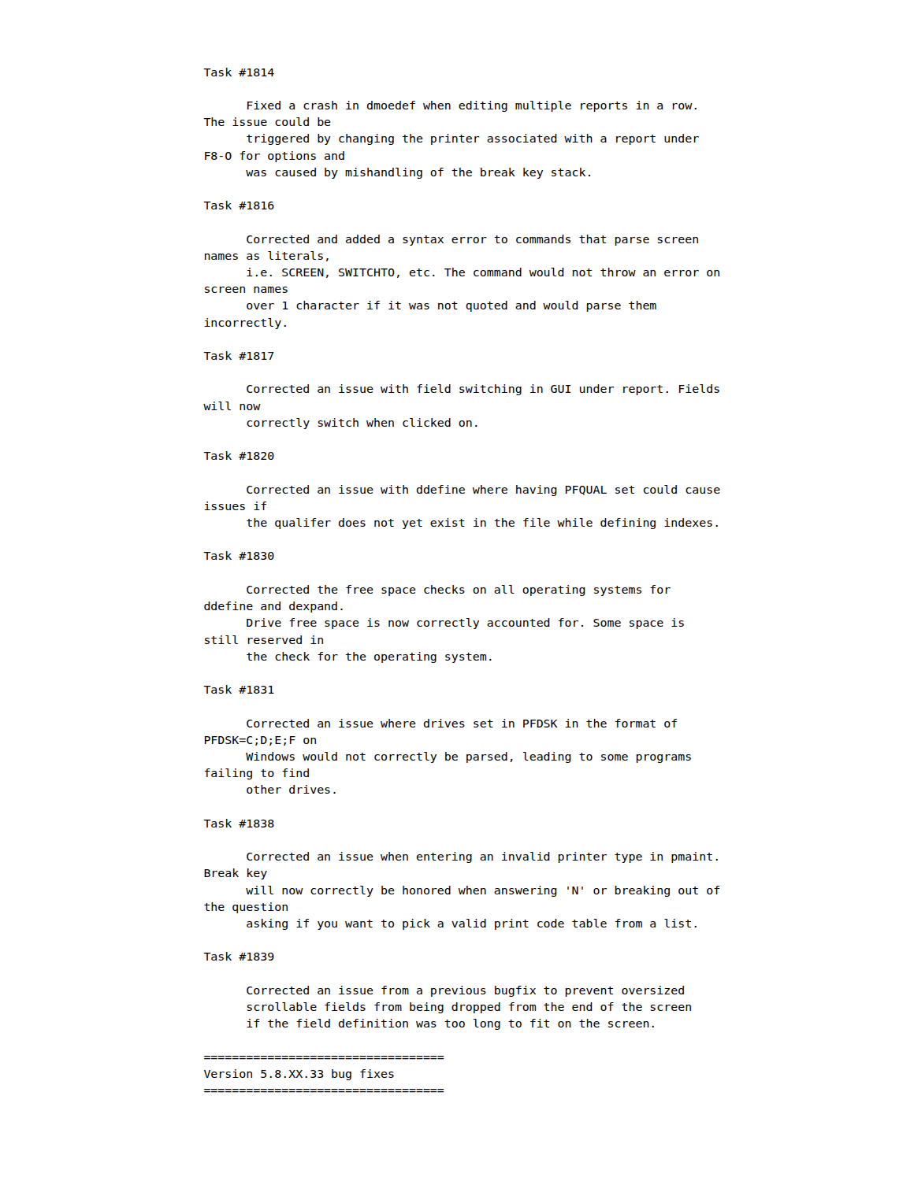Task #1814

      Fixed a crash in dmoedef when editing multiple reports in a row. The issue could be
      triggered by changing the printer associated with a report under F8-O for options and
      was caused by mishandling of the break key stack.

Task #1816

      Corrected and added a syntax error to commands that parse screen names as literals,
      i.e. SCREEN, SWITCHTO, etc. The command would not throw an error on screen names
      over 1 character if it was not quoted and would parse them incorrectly.

Task #1817

      Corrected an issue with field switching in GUI under report. Fields will now
      correctly switch when clicked on.

Task #1820

      Corrected an issue with ddefine where having PFQUAL set could cause issues if
      the qualifer does not yet exist in the file while defining indexes.

Task #1830

      Corrected the free space checks on all operating systems for ddefine and dexpand.
      Drive free space is now correctly accounted for. Some space is still reserved in
      the check for the operating system.

Task #1831

      Corrected an issue where drives set in PFDSK in the format of PFDSK=C;D;E;F on
      Windows would not correctly be parsed, leading to some programs failing to find
      other drives.

Task #1838

      Corrected an issue when entering an invalid printer type in pmaint. Break key
      will now correctly be honored when answering 'N' or breaking out of the question
      asking if you want to pick a valid print code table from a list.

Task #1839

      Corrected an issue from a previous bugfix to prevent oversized
      scrollable fields from being dropped from the end of the screen
      if the field definition was too long to fit on the screen.

==================================
Version 5.8.XX.33 bug fixes
==================================